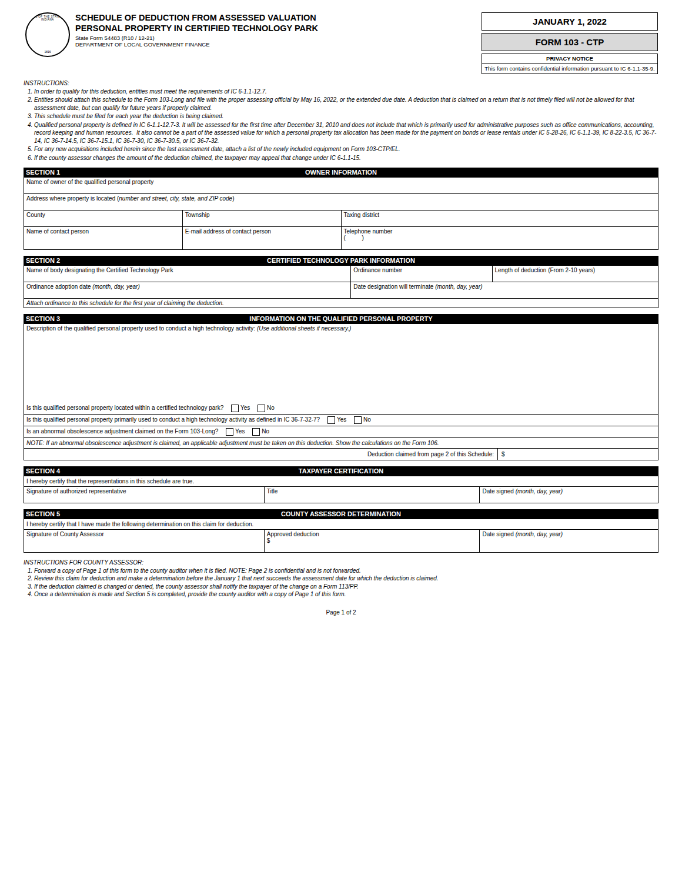| SEAL OF THE STATE OF INDIANA 1816 | SCHEDULE OF DEDUCTION FROM ASSESSED VALUATION PERSONAL PROPERTY IN CERTIFIED TECHNOLOGY PARK State Form 54483 (R10 / 12-21) DEPARTMENT OF LOCAL GOVERNMENT FINANCE | JANUARY 1, 2022 FORM 103 - CTP PRIVACY NOTICE This form contains confidential information pursuant to IC 6-1.1-35-9. |
INSTRUCTIONS:
In order to qualify for this deduction, entities must meet the requirements of IC 6-1.1-12.7.
Entities should attach this schedule to the Form 103-Long and file with the proper assessing official by May 16, 2022, or the extended due date. A deduction that is claimed on a return that is not timely filed will not be allowed for that assessment date, but can qualify for future years if properly claimed.
This schedule must be filed for each year the deduction is being claimed.
Qualified personal property is defined in IC 6-1.1-12.7-3. It will be assessed for the first time after December 31, 2010 and does not include that which is primarily used for administrative purposes such as office communications, accounting, record keeping and human resources. It also cannot be a part of the assessed value for which a personal property tax allocation has been made for the payment on bonds or lease rentals under IC 5-28-26, IC 6-1.1-39, IC 8-22-3.5, IC 36-7-14, IC 36-7-14.5, IC 36-7-15.1, IC 36-7-30, IC 36-7-30.5, or IC 36-7-32.
For any new acquisitions included herein since the last assessment date, attach a list of the newly included equipment on Form 103-CTP/EL.
If the county assessor changes the amount of the deduction claimed, the taxpayer may appeal that change under IC 6-1.1-15.
SECTION 1 OWNER INFORMATION
| Name of owner of the qualified personal property |
| Address where property is located ( number and street, city, state, and ZIP code ) |
| County | Township | Taxing district |
| Name of contact person | E-mail address of contact person | Telephone number ( ) |
SECTION 2 CERTIFIED TECHNOLOGY PARK INFORMATION
| Name of body designating the Certified Technology Park | Ordinance number | Length of deduction (From 2-10 years) |
| Ordinance adoption date (month, day, year) | Date designation will terminate (month, day, year) |
| Attach ordinance to this schedule for the first year of claiming the deduction. |
SECTION 3 INFORMATION ON THE QUALIFIED PERSONAL PROPERTY
Description of the qualified personal property used to conduct a high technology activity: (Use additional sheets if necessary.)
Is this qualified personal property located within a certified technology park? Yes No
Is this qualified personal property primarily used to conduct a high technology activity as defined in IC 36-7-32-7? Yes No
Is an abnormal obsolescence adjustment claimed on the Form 103-Long? Yes No
NOTE: If an abnormal obsolescence adjustment is claimed, an applicable adjustment must be taken on this deduction. Show the calculations on the Form 106.
Deduction claimed from page 2 of this Schedule:
$
SECTION 4 TAXPAYER CERTIFICATION
I hereby certify that the representations in this schedule are true.
| Signature of authorized representative | Title | Date signed (month, day, year) |
SECTION 5 COUNTY ASSESSOR DETERMINATION
I hereby certify that I have made the following determination on this claim for deduction.
| Signature of County Assessor | Approved deduction $ | Date signed (month, day, year) |
INSTRUCTIONS FOR COUNTY ASSESSOR:
Forward a copy of Page 1 of this form to the county auditor when it is filed. NOTE: Page 2 is confidential and is not forwarded.
Review this claim for deduction and make a determination before the January 1 that next succeeds the assessment date for which the deduction is claimed.
If the deduction claimed is changed or denied, the county assessor shall notify the taxpayer of the change on a Form 113/PP.
Once a determination is made and Section 5 is completed, provide the county auditor with a copy of Page 1 of this form.
Page 1 of 2